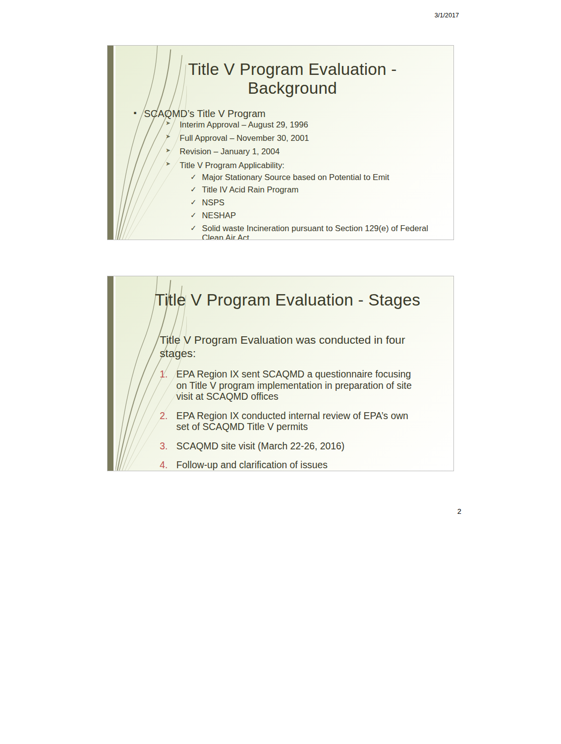3/1/2017
Title V Program Evaluation - Background
SCAQMD’s Title V Program
Interim Approval – August 29, 1996
Full Approval – November 30, 2001
Revision – January 1, 2004
Title V Program Applicability:
Major Stationary Source based on Potential to Emit
Title IV Acid Rain Program
NSPS
NESHAP
Solid waste Incineration pursuant to Section 129(e) of Federal Clean Air Act
Current number of facilities in the Program ~ 400
Title V Program Evaluation - Stages
Title V Program Evaluation was conducted in four stages:
EPA Region IX sent SCAQMD a questionnaire focusing on Title V program implementation in preparation of site visit at SCAQMD offices
EPA Region IX conducted internal review of EPA’s own set of SCAQMD Title V permits
SCAQMD site visit (March 22-26, 2016)
Follow-up and clarification of issues
2